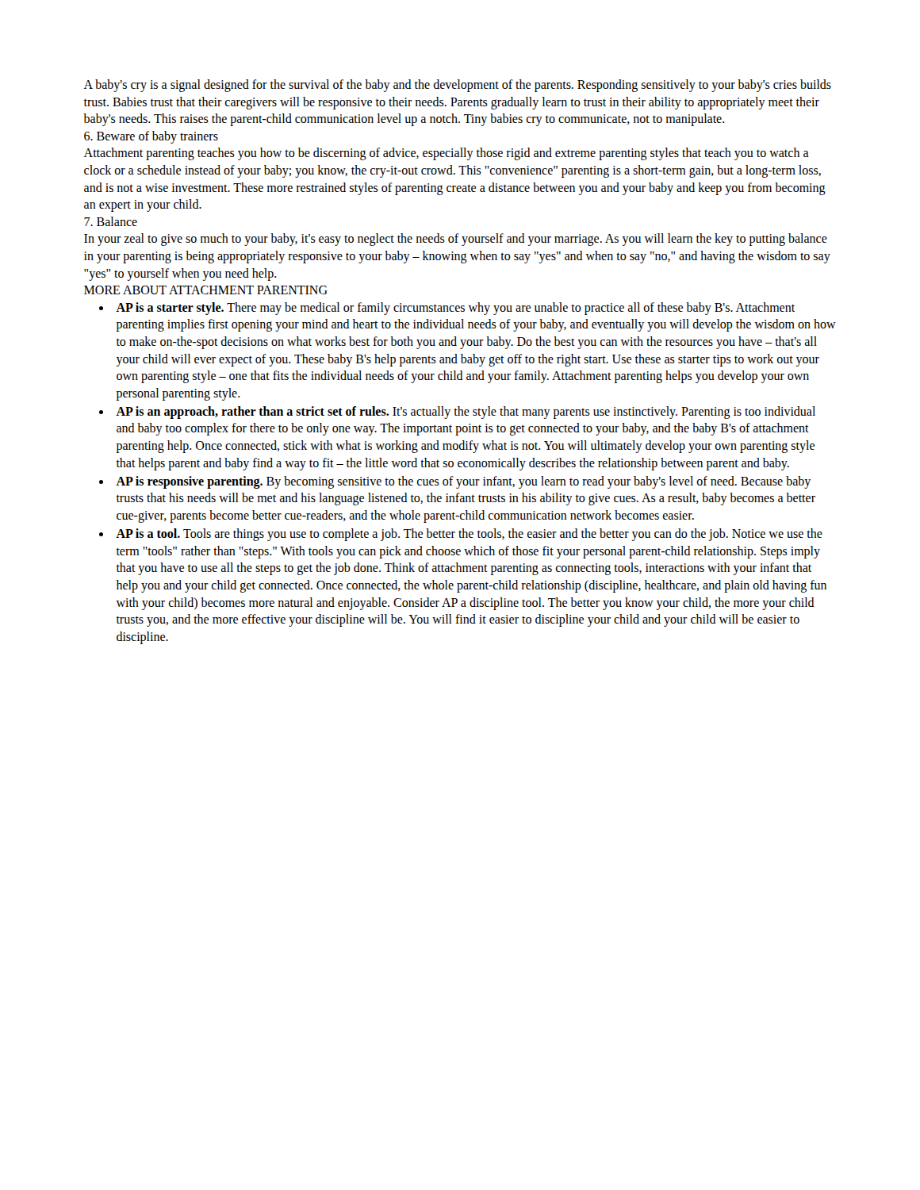A baby's cry is a signal designed for the survival of the baby and the development of the parents. Responding sensitively to your baby's cries builds trust. Babies trust that their caregivers will be responsive to their needs. Parents gradually learn to trust in their ability to appropriately meet their baby's needs. This raises the parent-child communication level up a notch. Tiny babies cry to communicate, not to manipulate.
6. Beware of baby trainers
Attachment parenting teaches you how to be discerning of advice, especially those rigid and extreme parenting styles that teach you to watch a clock or a schedule instead of your baby; you know, the cry-it-out crowd. This "convenience" parenting is a short-term gain, but a long-term loss, and is not a wise investment. These more restrained styles of parenting create a distance between you and your baby and keep you from becoming an expert in your child.
7. Balance
In your zeal to give so much to your baby, it's easy to neglect the needs of yourself and your marriage. As you will learn the key to putting balance in your parenting is being appropriately responsive to your baby – knowing when to say "yes" and when to say "no," and having the wisdom to say "yes" to yourself when you need help.
MORE ABOUT ATTACHMENT PARENTING
AP is a starter style. There may be medical or family circumstances why you are unable to practice all of these baby B's. Attachment parenting implies first opening your mind and heart to the individual needs of your baby, and eventually you will develop the wisdom on how to make on-the-spot decisions on what works best for both you and your baby. Do the best you can with the resources you have – that's all your child will ever expect of you. These baby B's help parents and baby get off to the right start. Use these as starter tips to work out your own parenting style – one that fits the individual needs of your child and your family. Attachment parenting helps you develop your own personal parenting style.
AP is an approach, rather than a strict set of rules. It's actually the style that many parents use instinctively. Parenting is too individual and baby too complex for there to be only one way. The important point is to get connected to your baby, and the baby B's of attachment parenting help. Once connected, stick with what is working and modify what is not. You will ultimately develop your own parenting style that helps parent and baby find a way to fit – the little word that so economically describes the relationship between parent and baby.
AP is responsive parenting. By becoming sensitive to the cues of your infant, you learn to read your baby's level of need. Because baby trusts that his needs will be met and his language listened to, the infant trusts in his ability to give cues. As a result, baby becomes a better cue-giver, parents become better cue-readers, and the whole parent-child communication network becomes easier.
AP is a tool. Tools are things you use to complete a job. The better the tools, the easier and the better you can do the job. Notice we use the term "tools" rather than "steps." With tools you can pick and choose which of those fit your personal parent-child relationship. Steps imply that you have to use all the steps to get the job done. Think of attachment parenting as connecting tools, interactions with your infant that help you and your child get connected. Once connected, the whole parent-child relationship (discipline, healthcare, and plain old having fun with your child) becomes more natural and enjoyable. Consider AP a discipline tool. The better you know your child, the more your child trusts you, and the more effective your discipline will be. You will find it easier to discipline your child and your child will be easier to discipline.